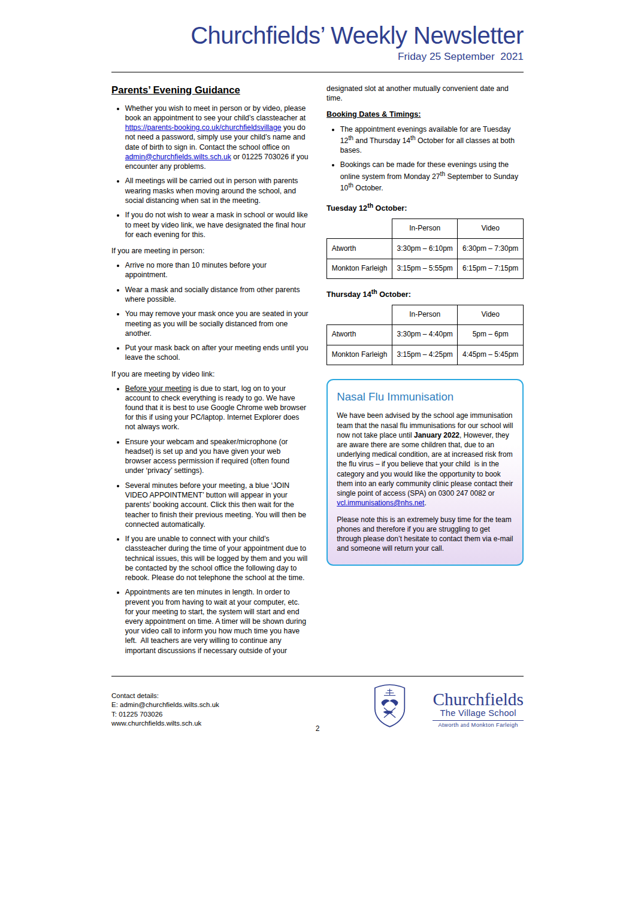Churchfields’ Weekly Newsletter
Friday 25 September 2021
Parents’ Evening Guidance
Whether you wish to meet in person or by video, please book an appointment to see your child’s classteacher at https://parents-booking.co.uk/churchfieldsvillage you do not need a password, simply use your child’s name and date of birth to sign in. Contact the school office on admin@churchfields.wilts.sch.uk or 01225 703026 if you encounter any problems.
All meetings will be carried out in person with parents wearing masks when moving around the school, and social distancing when sat in the meeting.
If you do not wish to wear a mask in school or would like to meet by video link, we have designated the final hour for each evening for this.
If you are meeting in person:
Arrive no more than 10 minutes before your appointment.
Wear a mask and socially distance from other parents where possible.
You may remove your mask once you are seated in your meeting as you will be socially distanced from one another.
Put your mask back on after your meeting ends until you leave the school.
If you are meeting by video link:
Before your meeting is due to start, log on to your account to check everything is ready to go. We have found that it is best to use Google Chrome web browser for this if using your PC/laptop. Internet Explorer does not always work.
Ensure your webcam and speaker/microphone (or headset) is set up and you have given your web browser access permission if required (often found under ‘privacy’ settings).
Several minutes before your meeting, a blue ‘JOIN VIDEO APPOINTMENT’ button will appear in your parents’ booking account. Click this then wait for the teacher to finish their previous meeting. You will then be connected automatically.
If you are unable to connect with your child’s classteacher during the time of your appointment due to technical issues, this will be logged by them and you will be contacted by the school office the following day to rebook. Please do not telephone the school at the time.
Appointments are ten minutes in length. In order to prevent you from having to wait at your computer, etc. for your meeting to start, the system will start and end every appointment on time. A timer will be shown during your video call to inform you how much time you have left. All teachers are very willing to continue any important discussions if necessary outside of your
designated slot at another mutually convenient date and time.
Booking Dates & Timings:
The appointment evenings available for are Tuesday 12th and Thursday 14th October for all classes at both bases.
Bookings can be made for these evenings using the online system from Monday 27th September to Sunday 10th October.
Tuesday 12th October:
| | In-Person | Video |
| --- | --- | --- |
| Atworth | 3:30pm – 6:10pm | 6:30pm – 7:30pm |
| Monkton Farleigh | 3:15pm – 5:55pm | 6:15pm – 7:15pm |
Thursday 14th October:
| | In-Person | Video |
| --- | --- | --- |
| Atworth | 3:30pm – 4:40pm | 5pm – 6pm |
| Monkton Farleigh | 3:15pm – 4:25pm | 4:45pm – 5:45pm |
Nasal Flu Immunisation
We have been advised by the school age immunisation team that the nasal flu immunisations for our school will now not take place until January 2022, However, they are aware there are some children that, due to an underlying medical condition, are at increased risk from the flu virus – if you believe that your child is in the category and you would like the opportunity to book them into an early community clinic please contact their single point of access (SPA) on 0300 247 0082 or vcl.immunisations@nhs.net.
Please note this is an extremely busy time for the team phones and therefore if you are struggling to get through please don’t hesitate to contact them via e-mail and someone will return your call.
Contact details:
E: admin@churchfields.wilts.sch.uk
T: 01225 703026
www.churchfields.wilts.sch.uk
Churchfields
The Village School
Atworth and Monkton Farleigh
2